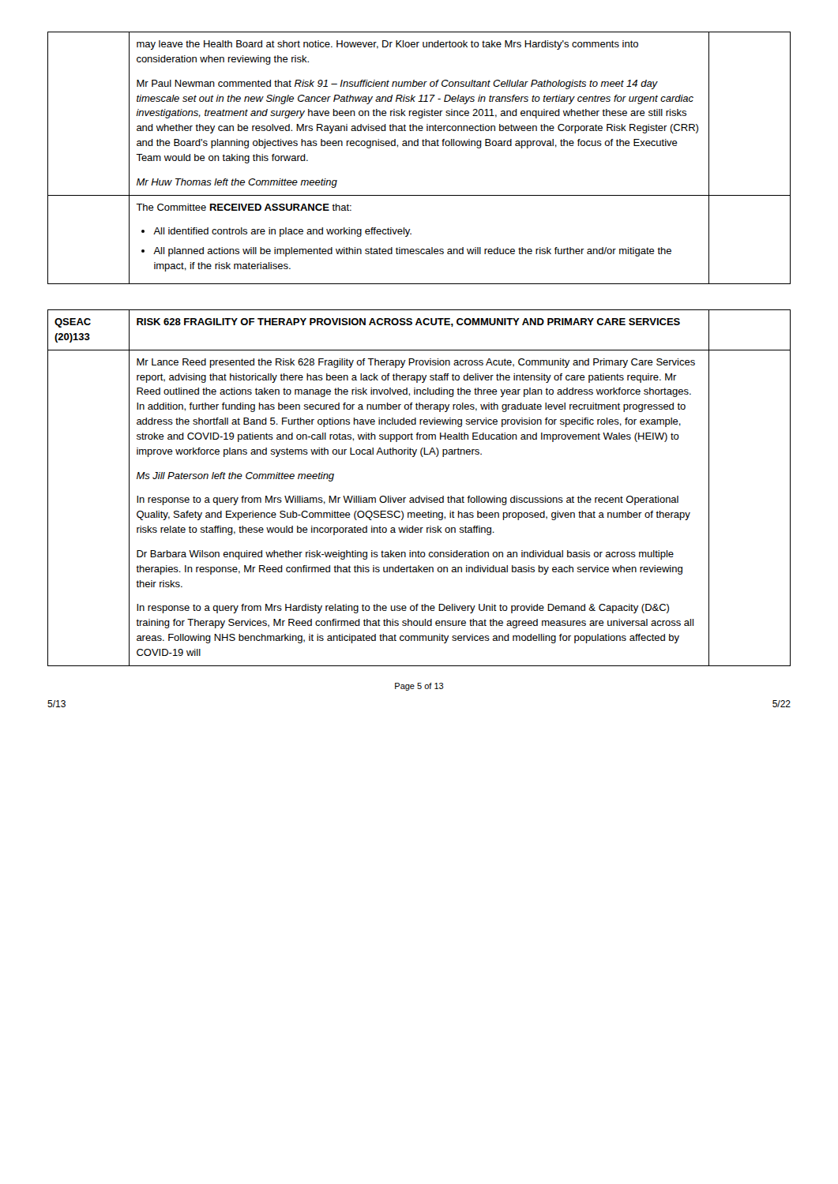| | may leave the Health Board at short notice. However, Dr Kloer undertook to take Mrs Hardisty's comments into consideration when reviewing the risk. Mr Paul Newman commented that Risk 91 – Insufficient number of Consultant Cellular Pathologists to meet 14 day timescale set out in the new Single Cancer Pathway and Risk 117 - Delays in transfers to tertiary centres for urgent cardiac investigations, treatment and surgery have been on the risk register since 2011, and enquired whether these are still risks and whether they can be resolved. Mrs Rayani advised that the interconnection between the Corporate Risk Register (CRR) and the Board's planning objectives has been recognised, and that following Board approval, the focus of the Executive Team would be on taking this forward. Mr Huw Thomas left the Committee meeting | |
| | The Committee RECEIVED ASSURANCE that: All identified controls are in place and working effectively. All planned actions will be implemented within stated timescales and will reduce the risk further and/or mitigate the impact, if the risk materialises. | |
| QSEAC (20)133 | RISK 628 FRAGILITY OF THERAPY PROVISION ACROSS ACUTE, COMMUNITY AND PRIMARY CARE SERVICES | |
| | Mr Lance Reed presented the Risk 628 Fragility of Therapy Provision across Acute, Community and Primary Care Services report, advising that historically there has been a lack of therapy staff to deliver the intensity of care patients require. Mr Reed outlined the actions taken to manage the risk involved, including the three year plan to address workforce shortages. In addition, further funding has been secured for a number of therapy roles, with graduate level recruitment progressed to address the shortfall at Band 5. Further options have included reviewing service provision for specific roles, for example, stroke and COVID-19 patients and on-call rotas, with support from Health Education and Improvement Wales (HEIW) to improve workforce plans and systems with our Local Authority (LA) partners. Ms Jill Paterson left the Committee meeting In response to a query from Mrs Williams, Mr William Oliver advised that following discussions at the recent Operational Quality, Safety and Experience Sub-Committee (OQSESC) meeting, it has been proposed, given that a number of therapy risks relate to staffing, these would be incorporated into a wider risk on staffing. Dr Barbara Wilson enquired whether risk-weighting is taken into consideration on an individual basis or across multiple therapies. In response, Mr Reed confirmed that this is undertaken on an individual basis by each service when reviewing their risks. In response to a query from Mrs Hardisty relating to the use of the Delivery Unit to provide Demand & Capacity (D&C) training for Therapy Services, Mr Reed confirmed that this should ensure that the agreed measures are universal across all areas. Following NHS benchmarking, it is anticipated that community services and modelling for populations affected by COVID-19 will | |
Page 5 of 13
5/13 5/22